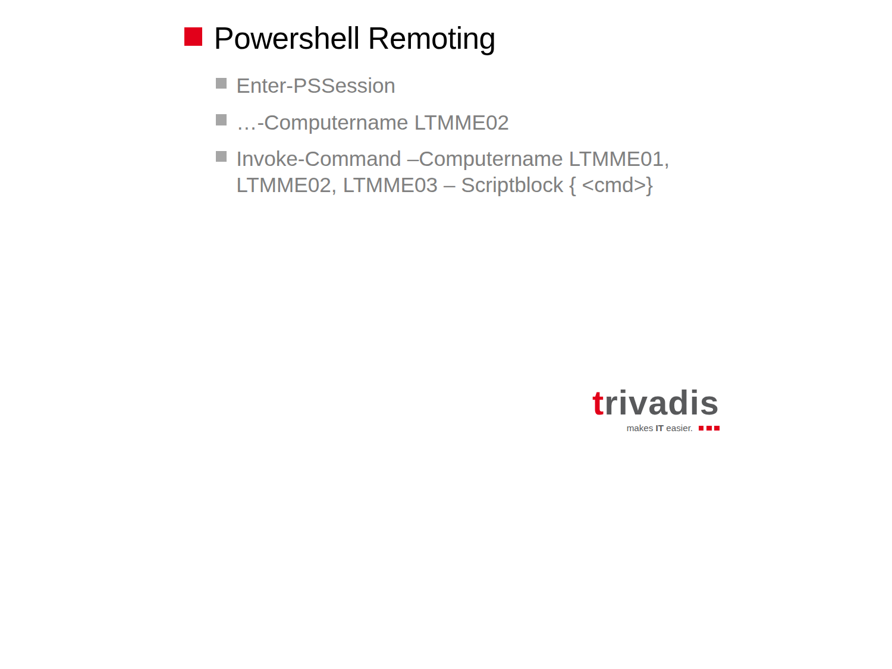Powershell Remoting
Enter-PSSession
…-Computername LTMME02
Invoke-Command –Computername LTMME01, LTMME02, LTMME03 – Scriptblock { <cmd>}
trivadis
makes IT easier.